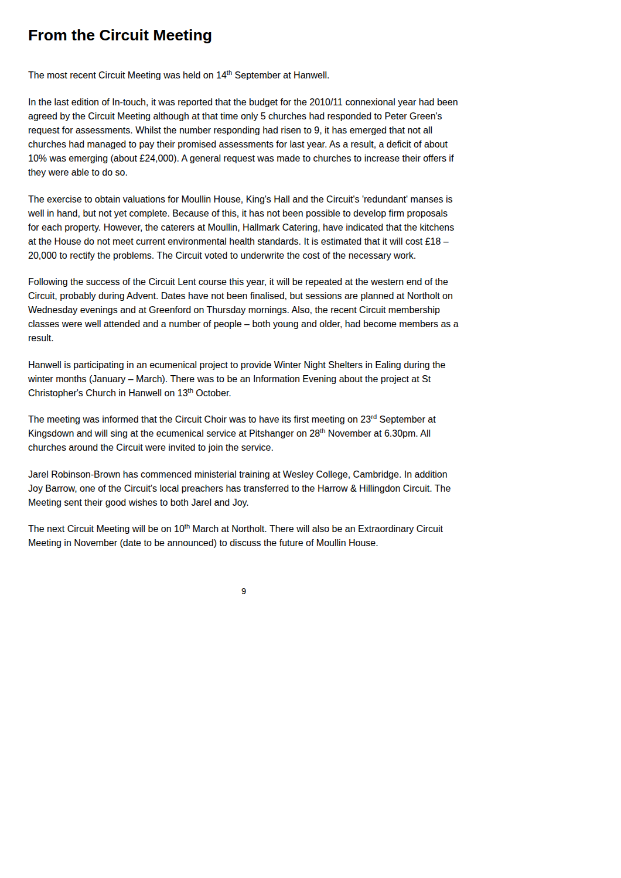From the Circuit Meeting
The most recent Circuit Meeting was held on 14th September at Hanwell.
In the last edition of In-touch, it was reported that the budget for the 2010/11 connexional year had been agreed by the Circuit Meeting although at that time only 5 churches had responded to Peter Green's request for assessments. Whilst the number responding had risen to 9, it has emerged that not all churches had managed to pay their promised assessments for last year. As a result, a deficit of about 10% was emerging (about £24,000). A general request was made to churches to increase their offers if they were able to do so.
The exercise to obtain valuations for Moullin House, King's Hall and the Circuit's 'redundant' manses is well in hand, but not yet complete. Because of this, it has not been possible to develop firm proposals for each property. However, the caterers at Moullin, Hallmark Catering, have indicated that the kitchens at the House do not meet current environmental health standards. It is estimated that it will cost £18 – 20,000 to rectify the problems. The Circuit voted to underwrite the cost of the necessary work.
Following the success of the Circuit Lent course this year, it will be repeated at the western end of the Circuit, probably during Advent. Dates have not been finalised, but sessions are planned at Northolt on Wednesday evenings and at Greenford on Thursday mornings. Also, the recent Circuit membership classes were well attended and a number of people – both young and older, had become members as a result.
Hanwell is participating in an ecumenical project to provide Winter Night Shelters in Ealing during the winter months (January – March). There was to be an Information Evening about the project at St Christopher's Church in Hanwell on 13th October.
The meeting was informed that the Circuit Choir was to have its first meeting on 23rd September at Kingsdown and will sing at the ecumenical service at Pitshanger on 28th November at 6.30pm. All churches around the Circuit were invited to join the service.
Jarel Robinson-Brown has commenced ministerial training at Wesley College, Cambridge. In addition Joy Barrow, one of the Circuit's local preachers has transferred to the Harrow & Hillingdon Circuit. The Meeting sent their good wishes to both Jarel and Joy.
The next Circuit Meeting will be on 10th March at Northolt. There will also be an Extraordinary Circuit Meeting in November (date to be announced) to discuss the future of Moullin House.
9